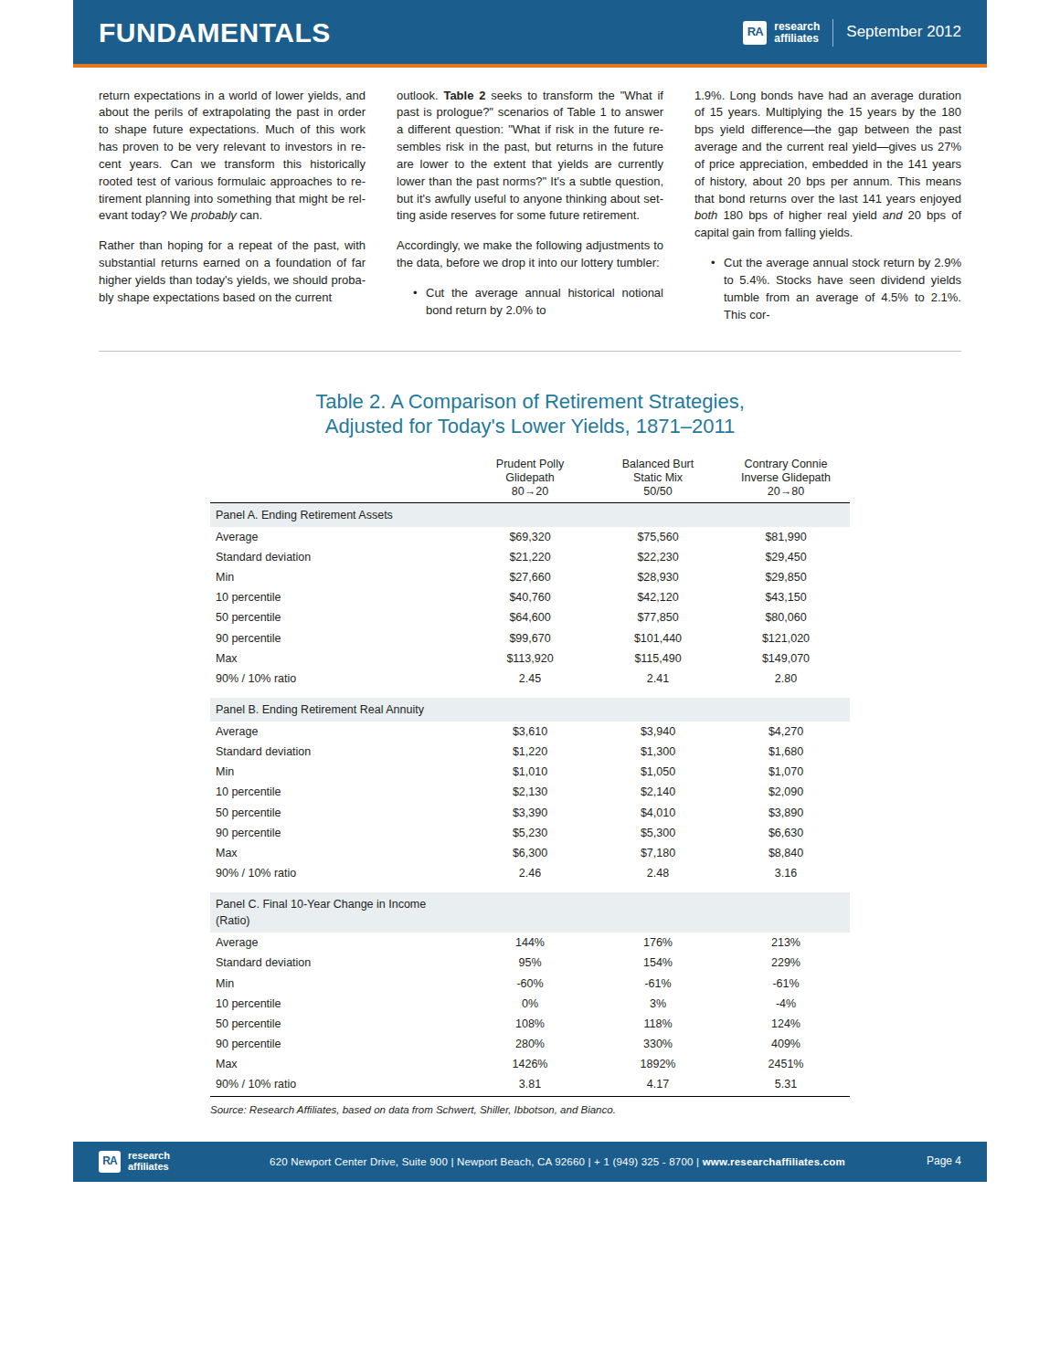Fundamentals
RA
research affiliates
September 2012
return expectations in a world of lower yields, and about the perils of extrapolating the past in order to shape future expectations. Much of this work has proven to be very relevant to investors in recent years. Can we transform this historically rooted test of various formulaic approaches to retirement planning into something that might be relevant today? We probably can.
Rather than hoping for a repeat of the past, with substantial returns earned on a foundation of far higher yields than today's yields, we should probably shape expectations based on the current
outlook. Table 2 seeks to transform the "What if past is prologue?" scenarios of Table 1 to answer a different question: "What if risk in the future resembles risk in the past, but returns in the future are lower to the extent that yields are currently lower than the past norms?" It's a subtle question, but it's awfully useful to anyone thinking about setting aside reserves for some future retirement.
Accordingly, we make the following adjustments to the data, before we drop it into our lottery tumbler:
Cut the average annual historical notional bond return by 2.0% to
1.9%. Long bonds have had an average duration of 15 years. Multiplying the 15 years by the 180 bps yield difference—the gap between the past average and the current real yield—gives us 27% of price appreciation, embedded in the 141 years of history, about 20 bps per annum. This means that bond returns over the last 141 years enjoyed both 180 bps of higher real yield and 20 bps of capital gain from falling yields.
Cut the average annual stock return by 2.9% to 5.4%. Stocks have seen dividend yields tumble from an average of 4.5% to 2.1%. This cor-
Table 2. A Comparison of Retirement Strategies,
Adjusted for Today's Lower Yields, 1871–2011
| | Prudent Polly Glidepath 80→20 | Balanced Burt Static Mix 50/50 | Contrary Connie Inverse Glidepath 20→80 |
| --- | --- | --- | --- |
| Panel A. Ending Retirement Assets | | | |
| Average | $69,320 | $75,560 | $81,990 |
| Standard deviation | $21,220 | $22,230 | $29,450 |
| Min | $27,660 | $28,930 | $29,850 |
| 10 percentile | $40,760 | $42,120 | $43,150 |
| 50 percentile | $64,600 | $77,850 | $80,060 |
| 90 percentile | $99,670 | $101,440 | $121,020 |
| Max | $113,920 | $115,490 | $149,070 |
| 90% / 10% ratio | 2.45 | 2.41 | 2.80 |
| Panel B. Ending Retirement Real Annuity | | | |
| Average | $3,610 | $3,940 | $4,270 |
| Standard deviation | $1,220 | $1,300 | $1,680 |
| Min | $1,010 | $1,050 | $1,070 |
| 10 percentile | $2,130 | $2,140 | $2,090 |
| 50 percentile | $3,390 | $4,010 | $3,890 |
| 90 percentile | $5,230 | $5,300 | $6,630 |
| Max | $6,300 | $7,180 | $8,840 |
| 90% / 10% ratio | 2.46 | 2.48 | 3.16 |
| Panel C. Final 10-Year Change in Income (Ratio) | | | |
| Average | 144% | 176% | 213% |
| Standard deviation | 95% | 154% | 229% |
| Min | -60% | -61% | -61% |
| 10 percentile | 0% | 3% | -4% |
| 50 percentile | 108% | 118% | 124% |
| 90 percentile | 280% | 330% | 409% |
| Max | 1426% | 1892% | 2451% |
| 90% / 10% ratio | 3.81 | 4.17 | 5.31 |
Source: Research Affiliates, based on data from Schwert, Shiller, Ibbotson, and Bianco.
RA
research affiliates
620 Newport Center Drive, Suite 900 | Newport Beach, CA 92660 | + 1 (949) 325 - 8700 | www.researchaffiliates.com
Page 4